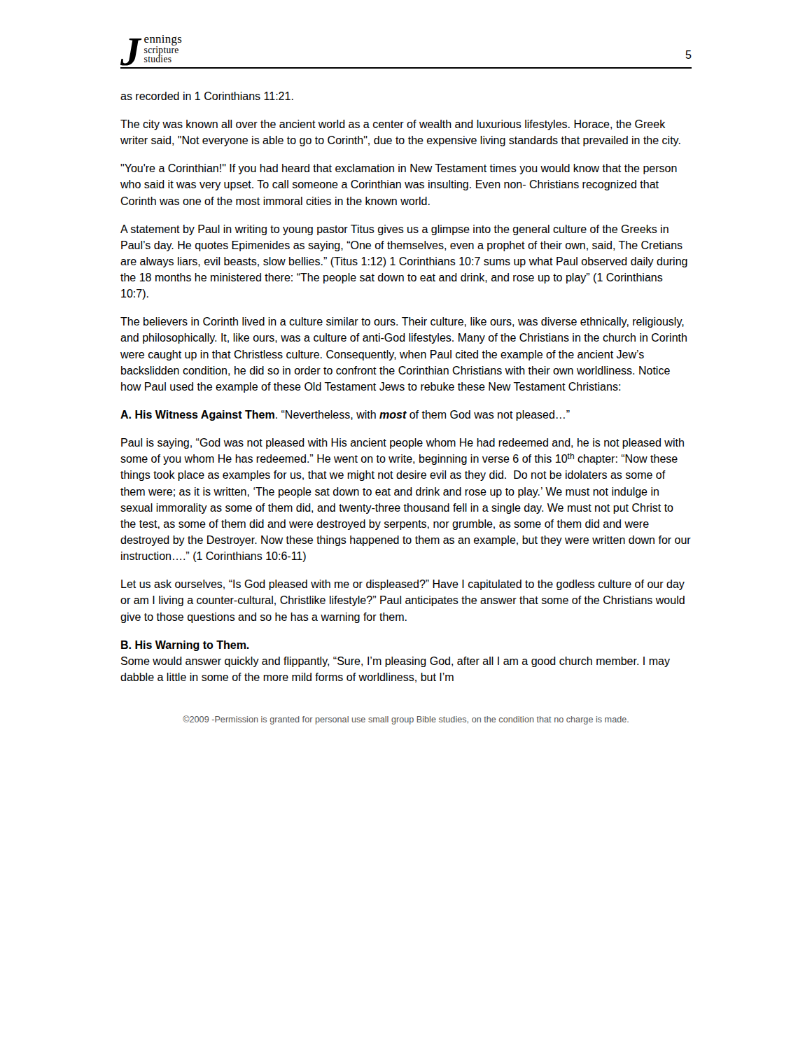J ennings scripture studies
5
as recorded in 1 Corinthians 11:21.
The city was known all over the ancient world as a center of wealth and luxurious lifestyles. Horace, the Greek writer said, "Not everyone is able to go to Corinth", due to the expensive living standards that prevailed in the city.
"You're a Corinthian!" If you had heard that exclamation in New Testament times you would know that the person who said it was very upset. To call someone a Corinthian was insulting. Even non- Christians recognized that Corinth was one of the most immoral cities in the known world.
A statement by Paul in writing to young pastor Titus gives us a glimpse into the general culture of the Greeks in Paul’s day. He quotes Epimenides as saying, “One of themselves, even a prophet of their own, said, The Cretians are always liars, evil beasts, slow bellies.” (Titus 1:12) 1 Corinthians 10:7 sums up what Paul observed daily during the 18 months he ministered there: “The people sat down to eat and drink, and rose up to play” (1 Corinthians 10:7).
The believers in Corinth lived in a culture similar to ours. Their culture, like ours, was diverse ethnically, religiously, and philosophically. It, like ours, was a culture of anti-God lifestyles. Many of the Christians in the church in Corinth were caught up in that Christless culture. Consequently, when Paul cited the example of the ancient Jew’s backslidden condition, he did so in order to confront the Corinthian Christians with their own worldliness. Notice how Paul used the example of these Old Testament Jews to rebuke these New Testament Christians:
A. His Witness Against Them. “Nevertheless, with most of them God was not pleased…”
Paul is saying, “God was not pleased with His ancient people whom He had redeemed and, he is not pleased with some of you whom He has redeemed.” He went on to write, beginning in verse 6 of this 10th chapter: “Now these things took place as examples for us, that we might not desire evil as they did. Do not be idolaters as some of them were; as it is written, ‘The people sat down to eat and drink and rose up to play.’ We must not indulge in sexual immorality as some of them did, and twenty-three thousand fell in a single day. We must not put Christ to the test, as some of them did and were destroyed by serpents, nor grumble, as some of them did and were destroyed by the Destroyer. Now these things happened to them as an example, but they were written down for our instruction….” (1 Corinthians 10:6-11)
Let us ask ourselves, “Is God pleased with me or displeased?” Have I capitulated to the godless culture of our day or am I living a counter-cultural, Christlike lifestyle?” Paul anticipates the answer that some of the Christians would give to those questions and so he has a warning for them.
B. His Warning to Them.
Some would answer quickly and flippantly, “Sure, I’m pleasing God, after all I am a good church member. I may dabble a little in some of the more mild forms of worldliness, but I’m
©2009 -Permission is granted for personal use small group Bible studies, on the condition that no charge is made.